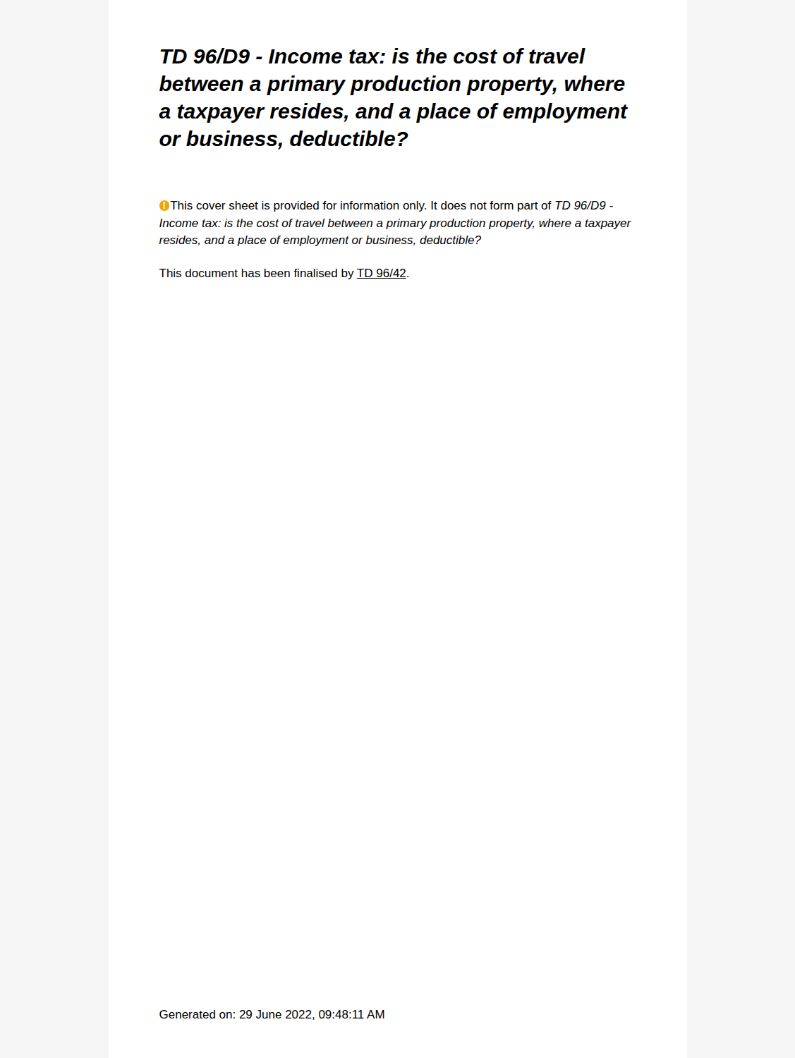TD 96/D9 - Income tax: is the cost of travel between a primary production property, where a taxpayer resides, and a place of employment or business, deductible?
!This cover sheet is provided for information only. It does not form part of TD 96/D9 - Income tax: is the cost of travel between a primary production property, where a taxpayer resides, and a place of employment or business, deductible?
This document has been finalised by TD 96/42.
Generated on: 29 June 2022, 09:48:11 AM